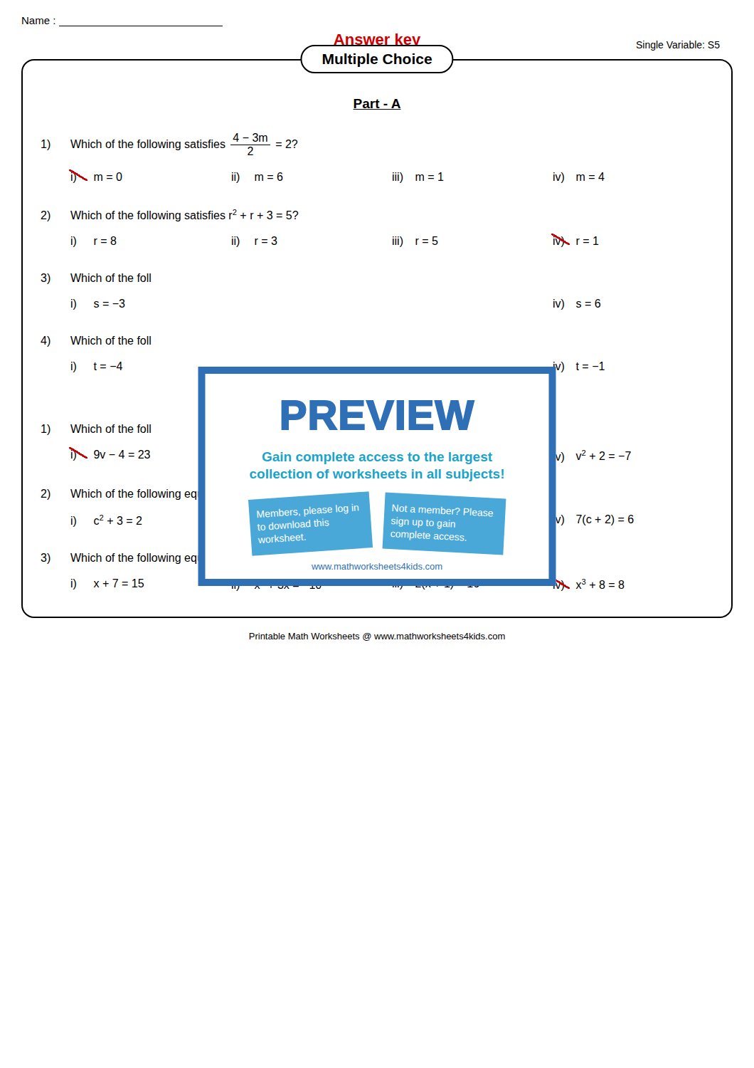Name :
Answer key
Multiple Choice
Single Variable: S5
Part - A
1) Which of the following satisfies 4 − 3m 2 = 2?
i) m = 0
ii) m = 6
iii) m = 1
iv) m = 4
2) Which of the following satisfies r2 + r + 3 = 5?
i) r = 8
ii) r = 3
iii) r = 5
iv) r = 1
3) Which of the foll
i) s = −3
iv) s = 6
4) Which of the foll
i) t = −4
iv) t = −1
1) Which of the foll
i) 9v − 4 = 23
iv) v2 + 2 = −7
2) Which of the following equation is true at c = 2?
i) c2 + 3 = 2
ii) (c − 2)(c + 1) = 0
iii) 5c(c − 5) = 10
iv) 7(c + 2) = 6
3) Which of the following equation is true at x = 0?
i) x + 7 = 15
ii) x2 + 3x = −10
iii) 2(x + 1) = 16
iv) x3 + 8 = 8
PREVIEW
Gain complete access to the largest
collection of worksheets in all subjects!
Members, please log in to download this worksheet.
Not a member? Please sign up to gain complete access.
www.mathworksheets4kids.com
Printable Math Worksheets @ www.mathworksheets4kids.com